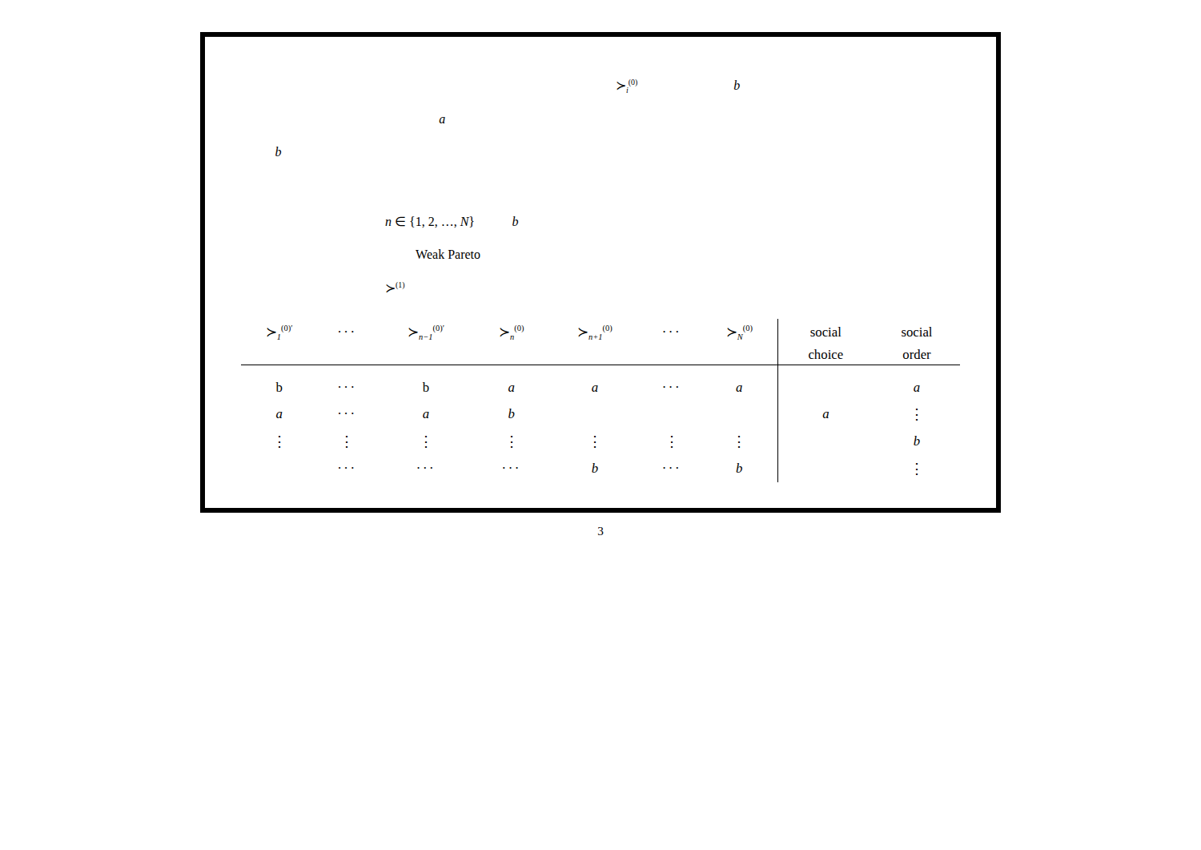≻i(0) b a b
n ∈ {1, 2, …, N} b Weak Pareto ≻(1)
| ≻ 1 (0)′ | ··· | ≻ n−1 (0)′ | ≻ n (0) | ≻ n+1 (0) | ··· | ≻ N (0) | social | social |
| --- | --- | --- | --- | --- | --- | --- | --- | --- |
| | | | | | | | choice | order |
| b | ··· | b | a | a | ··· | a | | a |
| a | ··· | a | b | | | | a | ⋮ |
| ⋮ | ⋮ | ⋮ | ⋮ | ⋮ | ⋮ | ⋮ | | b |
| | ··· | ··· | ··· | b | ··· | b | | ⋮ |
3